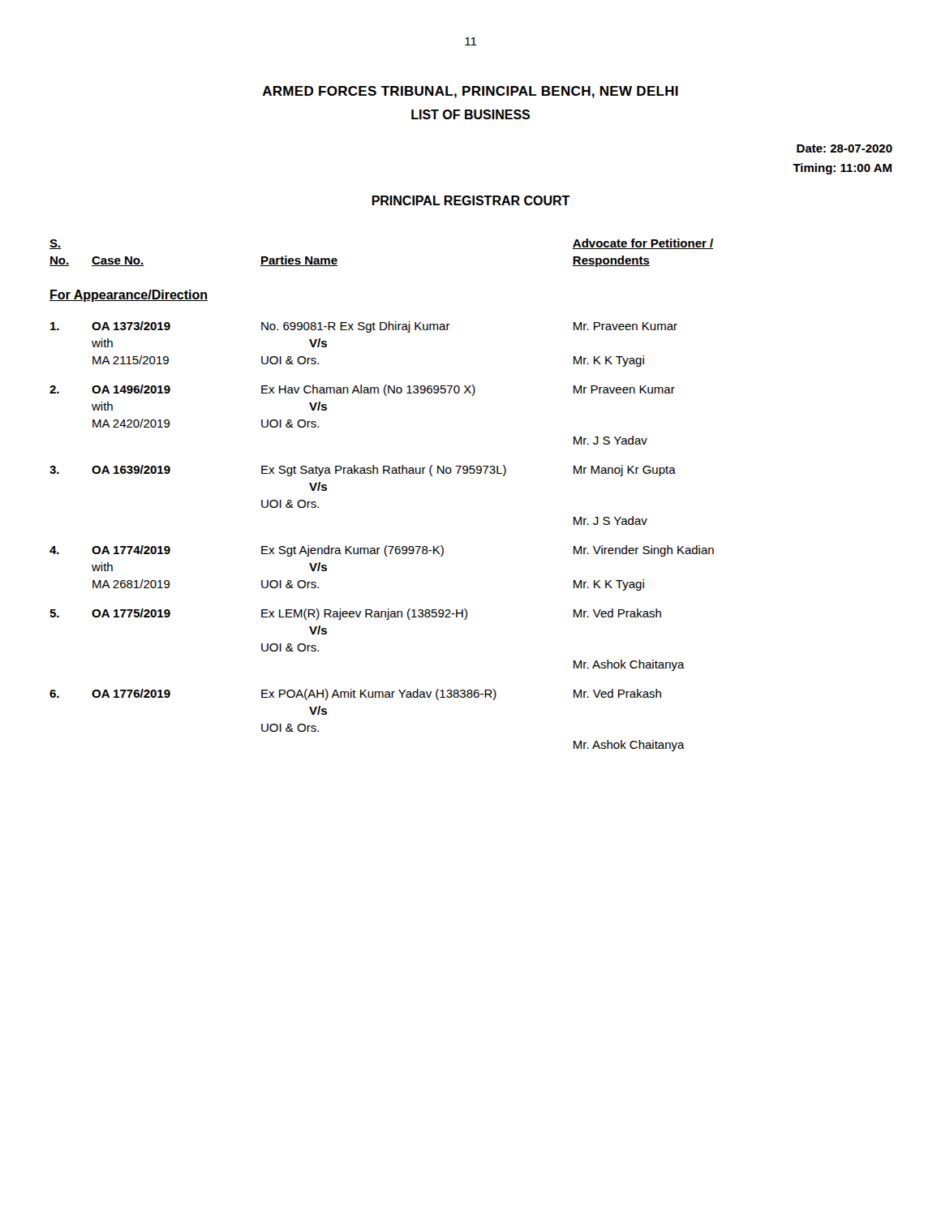11
ARMED FORCES TRIBUNAL, PRINCIPAL BENCH, NEW DELHI
LIST OF BUSINESS
Date: 28-07-2020
Timing: 11:00 AM
PRINCIPAL REGISTRAR COURT
| S. No. | Case No. | Parties Name | Advocate for Petitioner / Respondents |
| --- | --- | --- | --- |
| For Appearance/Direction |
| 1. | OA 1373/2019 with MA 2115/2019 | No. 699081-R Ex Sgt Dhiraj Kumar V/s UOI & Ors. | Mr. Praveen Kumar Mr. K K Tyagi |
| 2. | OA 1496/2019 with MA 2420/2019 | Ex Hav Chaman Alam (No 13969570 X) V/s UOI & Ors. | Mr Praveen Kumar Mr. J S Yadav |
| 3. | OA 1639/2019 | Ex Sgt Satya Prakash Rathaur ( No 795973L) V/s UOI & Ors. | Mr Manoj Kr Gupta Mr. J S Yadav |
| 4. | OA 1774/2019 with MA 2681/2019 | Ex Sgt Ajendra Kumar (769978-K) V/s UOI & Ors. | Mr. Virender Singh Kadian Mr. K K Tyagi |
| 5. | OA 1775/2019 | Ex LEM(R) Rajeev Ranjan (138592-H) V/s UOI & Ors. | Mr. Ved Prakash Mr. Ashok Chaitanya |
| 6. | OA 1776/2019 | Ex POA(AH) Amit Kumar Yadav (138386-R) V/s UOI & Ors. | Mr. Ved Prakash Mr. Ashok Chaitanya |